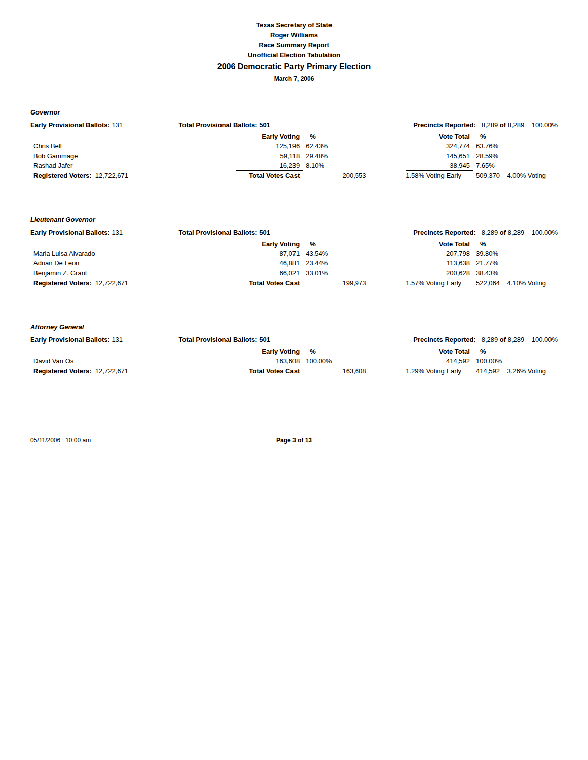Texas Secretary of State
Roger Williams
Race Summary Report
Unofficial Election Tabulation
2006 Democratic Party Primary Election
March 7, 2006
Governor
| Early Provisional Ballots: 131 | Total Provisional Ballots: 501 | Precincts Reported: 8,289 of 8,289 100.00% |
| | Early Voting | % | | Vote Total | % |
| --- | --- | --- | --- | --- | --- |
| Chris Bell | 125,196 | 62.43% | | 324,774 | 63.76% |
| Bob Gammage | 59,118 | 29.48% | | 145,651 | 28.59% |
| Rashad Jafer | 16,239 | 8.10% | | 38,945 | 7.65% |
| Registered Voters: 12,722,671 | Total Votes Cast | 200,553 | | 1.58% Voting Early | 509,370 4.00% Voting |
Lieutenant Governor
| Early Provisional Ballots: 131 | Total Provisional Ballots: 501 | Precincts Reported: 8,289 of 8,289 100.00% |
| | Early Voting | % | | Vote Total | % |
| --- | --- | --- | --- | --- | --- |
| Maria Luisa Alvarado | 87,071 | 43.54% | | 207,798 | 39.80% |
| Adrian De Leon | 46,881 | 23.44% | | 113,638 | 21.77% |
| Benjamin Z. Grant | 66,021 | 33.01% | | 200,628 | 38.43% |
| Registered Voters: 12,722,671 | Total Votes Cast | 199,973 | | 1.57% Voting Early | 522,064 4.10% Voting |
Attorney General
| Early Provisional Ballots: 131 | Total Provisional Ballots: 501 | Precincts Reported: 8,289 of 8,289 100.00% |
| | Early Voting | % | | Vote Total | % |
| --- | --- | --- | --- | --- | --- |
| David Van Os | 163,608 | 100.00% | | 414,592 | 100.00% |
| Registered Voters: 12,722,671 | Total Votes Cast | 163,608 | | 1.29% Voting Early | 414,592 3.26% Voting |
05/11/2006 10:00 am
Page 3 of 13